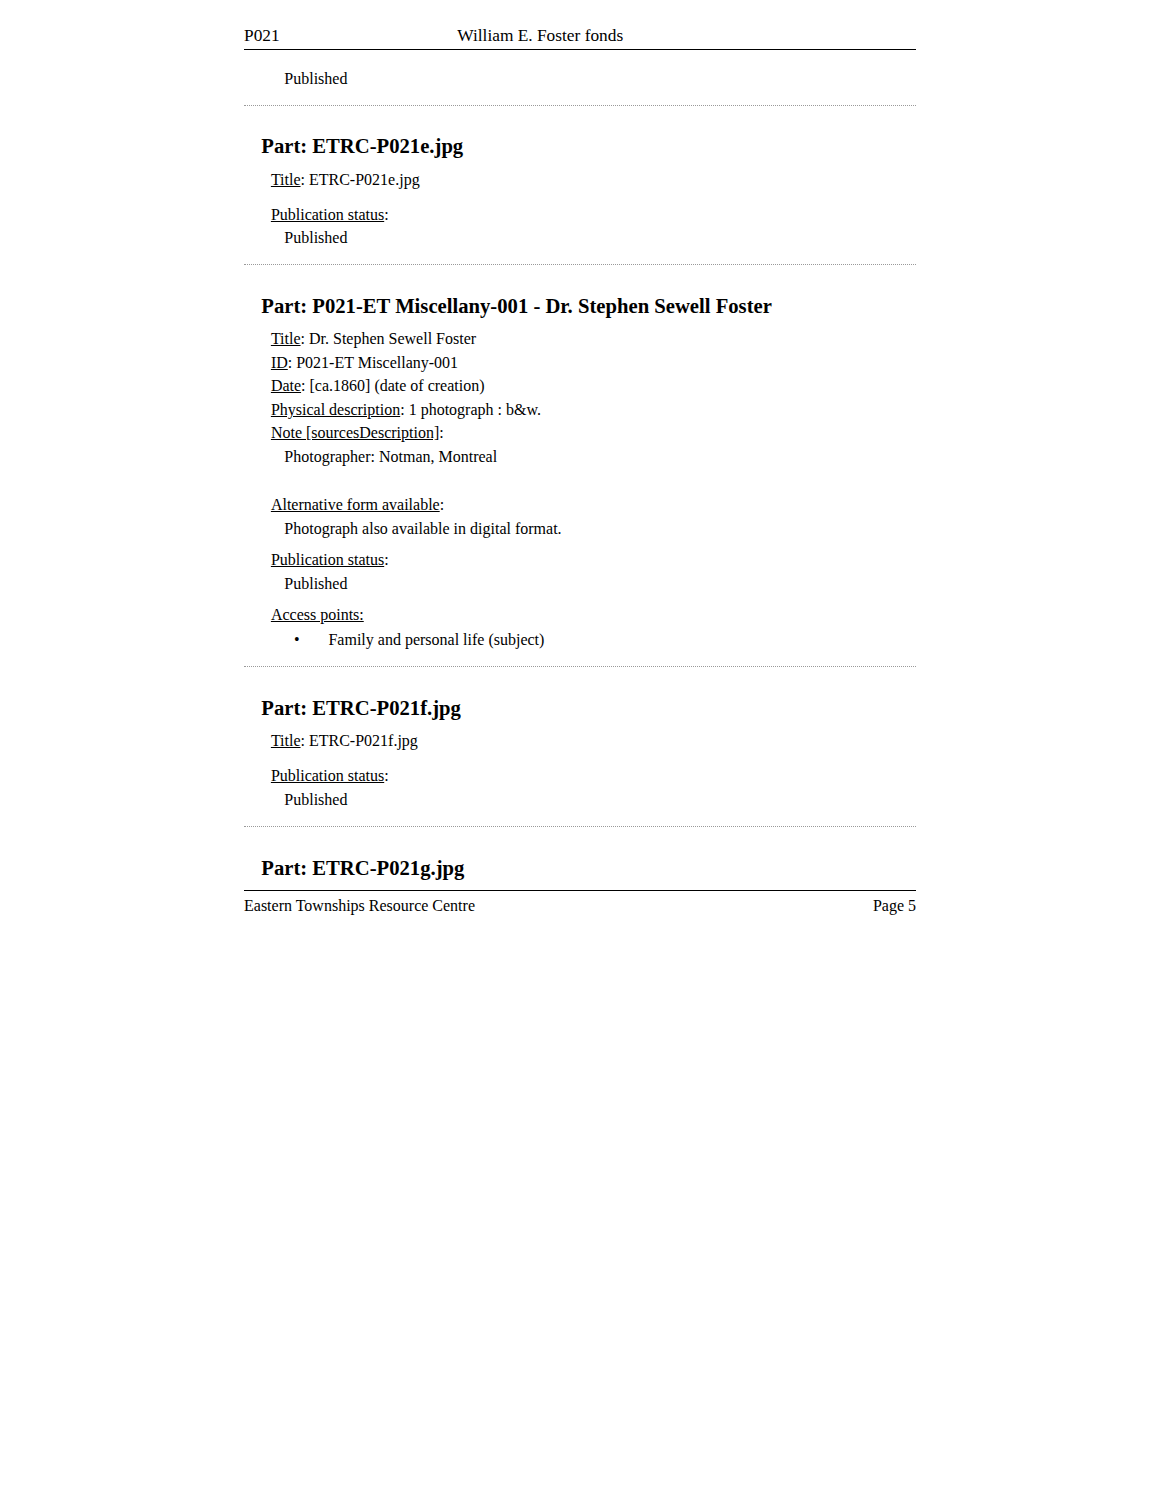P021
William E. Foster fonds
Published
Part: ETRC-P021e.jpg
Title: ETRC-P021e.jpg
Publication status:
Published
Part: P021-ET Miscellany-001 - Dr. Stephen Sewell Foster
Title: Dr. Stephen Sewell Foster
ID: P021-ET Miscellany-001
Date: [ca.1860] (date of creation)
Physical description: 1 photograph : b&w.
Note [sourcesDescription]:
Photographer: Notman, Montreal
Alternative form available:
Photograph also available in digital format.
Publication status:
Published
Access points:
Family and personal life (subject)
Part: ETRC-P021f.jpg
Title: ETRC-P021f.jpg
Publication status:
Published
Part: ETRC-P021g.jpg
Eastern Townships Resource Centre
Page 5